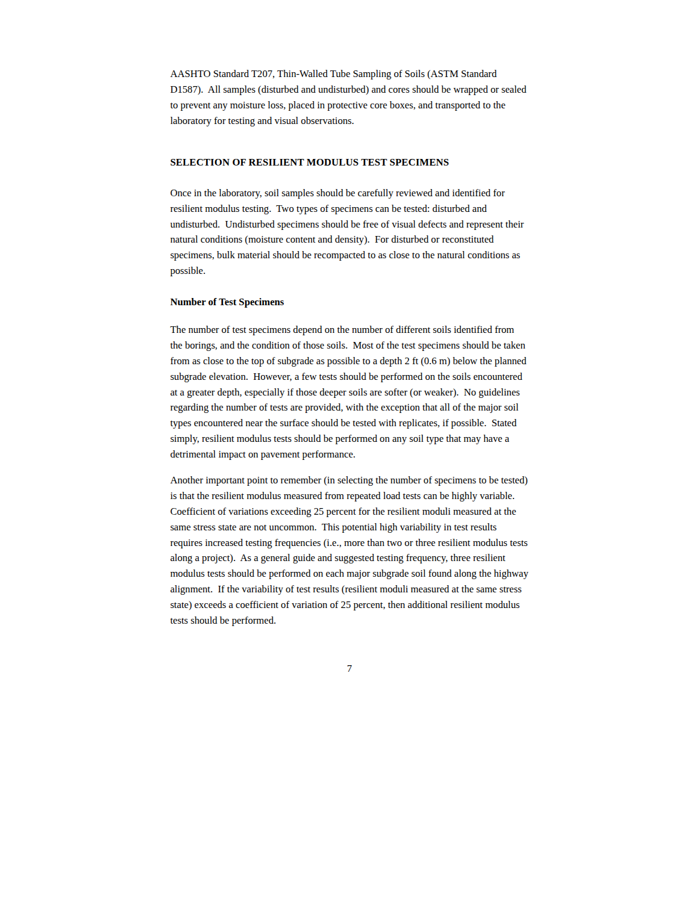AASHTO Standard T207, Thin-Walled Tube Sampling of Soils (ASTM Standard D1587). All samples (disturbed and undisturbed) and cores should be wrapped or sealed to prevent any moisture loss, placed in protective core boxes, and transported to the laboratory for testing and visual observations.
SELECTION OF RESILIENT MODULUS TEST SPECIMENS
Once in the laboratory, soil samples should be carefully reviewed and identified for resilient modulus testing. Two types of specimens can be tested: disturbed and undisturbed. Undisturbed specimens should be free of visual defects and represent their natural conditions (moisture content and density). For disturbed or reconstituted specimens, bulk material should be recompacted to as close to the natural conditions as possible.
Number of Test Specimens
The number of test specimens depend on the number of different soils identified from the borings, and the condition of those soils. Most of the test specimens should be taken from as close to the top of subgrade as possible to a depth 2 ft (0.6 m) below the planned subgrade elevation. However, a few tests should be performed on the soils encountered at a greater depth, especially if those deeper soils are softer (or weaker). No guidelines regarding the number of tests are provided, with the exception that all of the major soil types encountered near the surface should be tested with replicates, if possible. Stated simply, resilient modulus tests should be performed on any soil type that may have a detrimental impact on pavement performance.
Another important point to remember (in selecting the number of specimens to be tested) is that the resilient modulus measured from repeated load tests can be highly variable. Coefficient of variations exceeding 25 percent for the resilient moduli measured at the same stress state are not uncommon. This potential high variability in test results requires increased testing frequencies (i.e., more than two or three resilient modulus tests along a project). As a general guide and suggested testing frequency, three resilient modulus tests should be performed on each major subgrade soil found along the highway alignment. If the variability of test results (resilient moduli measured at the same stress state) exceeds a coefficient of variation of 25 percent, then additional resilient modulus tests should be performed.
7